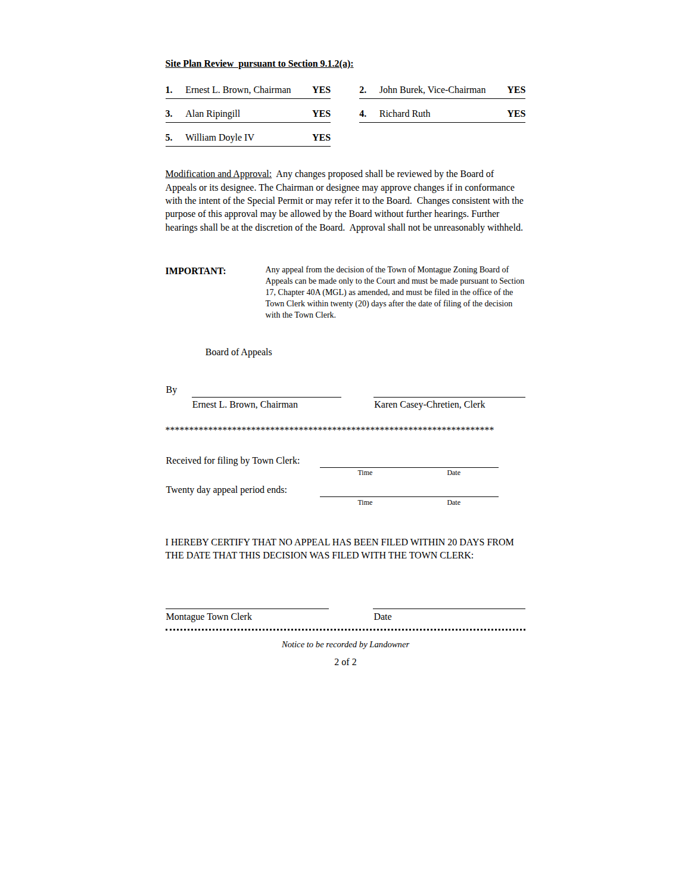Site Plan Review pursuant to Section 9.1.2(a):
| 1. | Ernest L. Brown, Chairman | YES | | 2. | John Burek, Vice-Chairman | YES |
| 3. | Alan Ripingill | YES | | 4. | Richard Ruth | YES |
| 5. | William Doyle IV | YES | | | | |
Modification and Approval: Any changes proposed shall be reviewed by the Board of Appeals or its designee. The Chairman or designee may approve changes if in conformance with the intent of the Special Permit or may refer it to the Board. Changes consistent with the purpose of this approval may be allowed by the Board without further hearings. Further hearings shall be at the discretion of the Board. Approval shall not be unreasonably withheld.
IMPORTANT:
Any appeal from the decision of the Town of Montague Zoning Board of Appeals can be made only to the Court and must be made pursuant to Section 17, Chapter 40A (MGL) as amended, and must be filed in the office of the Town Clerk within twenty (20) days after the date of filing of the decision with the Town Clerk.
Board of Appeals
| By | | | |
| | Ernest L. Brown, Chairman | | Karen Casey-Chretien, Clerk |
*********************************************************************
| Received for filing by Town Clerk: | |
| | Time Date |
| Twenty day appeal period ends: | |
| | Time Date |
I HEREBY CERTIFY THAT NO APPEAL HAS BEEN FILED WITHIN 20 DAYS FROM THE DATE THAT THIS DECISION WAS FILED WITH THE TOWN CLERK:
| Montague Town Clerk | | Date |
Notice to be recorded by Landowner
2 of 2